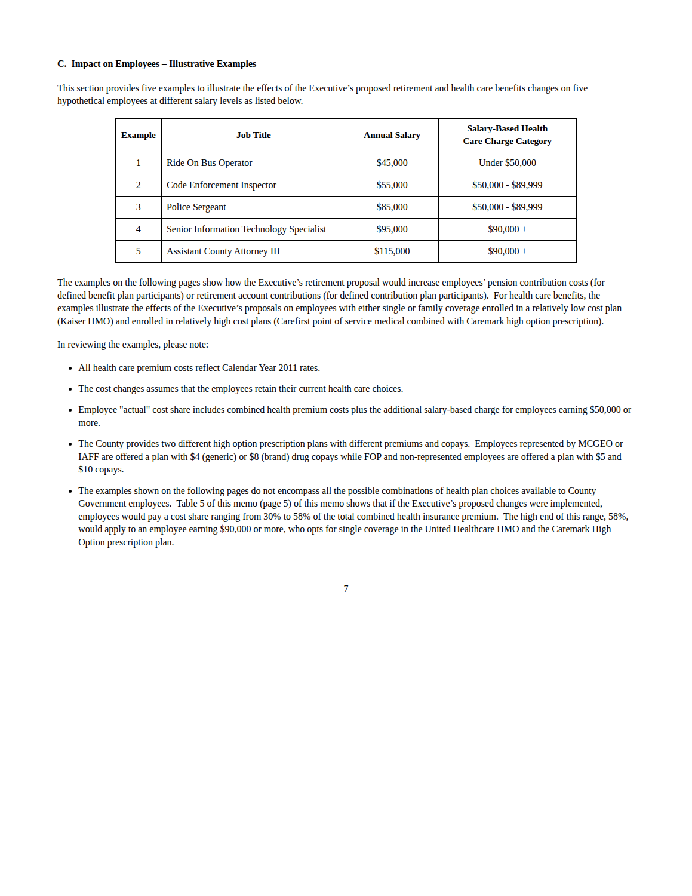C. Impact on Employees – Illustrative Examples
This section provides five examples to illustrate the effects of the Executive’s proposed retirement and health care benefits changes on five hypothetical employees at different salary levels as listed below.
| Example | Job Title | Annual Salary | Salary-Based Health Care Charge Category |
| --- | --- | --- | --- |
| 1 | Ride On Bus Operator | $45,000 | Under $50,000 |
| 2 | Code Enforcement Inspector | $55,000 | $50,000 - $89,999 |
| 3 | Police Sergeant | $85,000 | $50,000 - $89,999 |
| 4 | Senior Information Technology Specialist | $95,000 | $90,000 + |
| 5 | Assistant County Attorney III | $115,000 | $90,000 + |
The examples on the following pages show how the Executive’s retirement proposal would increase employees’ pension contribution costs (for defined benefit plan participants) or retirement account contributions (for defined contribution plan participants). For health care benefits, the examples illustrate the effects of the Executive’s proposals on employees with either single or family coverage enrolled in a relatively low cost plan (Kaiser HMO) and enrolled in relatively high cost plans (Carefirst point of service medical combined with Caremark high option prescription).
In reviewing the examples, please note:
All health care premium costs reflect Calendar Year 2011 rates.
The cost changes assumes that the employees retain their current health care choices.
Employee "actual" cost share includes combined health premium costs plus the additional salary-based charge for employees earning $50,000 or more.
The County provides two different high option prescription plans with different premiums and copays. Employees represented by MCGEO or IAFF are offered a plan with $4 (generic) or $8 (brand) drug copays while FOP and non-represented employees are offered a plan with $5 and $10 copays.
The examples shown on the following pages do not encompass all the possible combinations of health plan choices available to County Government employees. Table 5 of this memo (page 5) of this memo shows that if the Executive’s proposed changes were implemented, employees would pay a cost share ranging from 30% to 58% of the total combined health insurance premium. The high end of this range, 58%, would apply to an employee earning $90,000 or more, who opts for single coverage in the United Healthcare HMO and the Caremark High Option prescription plan.
7